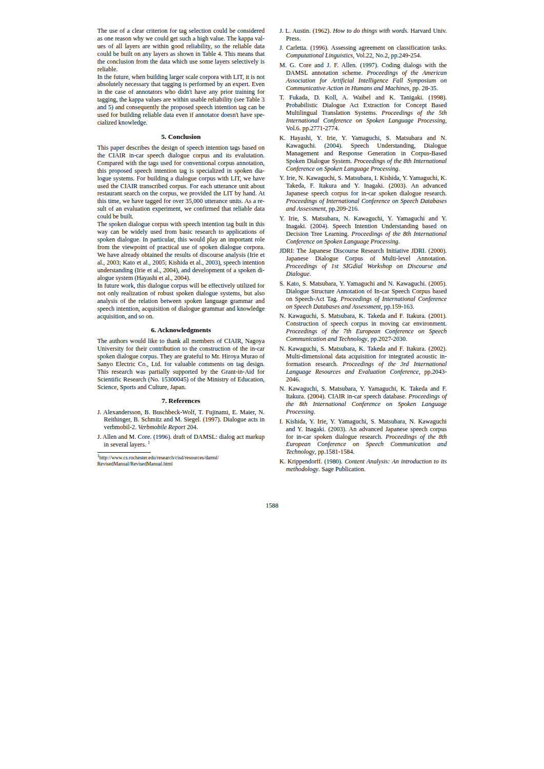The use of a clear criterion for tag selection could be considered as one reason why we could get such a high value. The kappa values of all layers are within good reliability, so the reliable data could be built on any layers as shown in Table 4. This means that the conclusion from the data which use some layers selectively is reliable.
In the future, when building larger scale corpora with LIT, it is not absolutely necessary that tagging is performed by an expert. Even in the case of annotators who didn't have any prior training for tagging, the kappa values are within usable reliability (see Table 3 and 5) and consequently the proposed speech intention tag can be used for building reliable data even if annotator doesn't have specialized knowledge.
5. Conclusion
This paper describes the design of speech intention tags based on the CIAIR in-car speech dialogue corpus and its evalutation. Compared with the tags used for conventional corpus annotation, this proposed speech intention tag is specialized in spoken dialogue systems. For building a dialogue corpus with LIT, we have used the CIAIR transcribed corpus. For each utterance unit about restaurant search on the corpus, we provided the LIT by hand. At this time, we have tagged for over 35,000 utterance units. As a result of an evaluation experiment, we confirmed that reliable data could be built.
The spoken dialogue corpus with speech intention tag built in this way can be widely used from basic research to applications of spoken dialogue. In particular, this would play an important role from the viewpoint of practical use of spoken dialogue corpora. We have already obtained the results of discourse analysis (Irie et al., 2003; Kato et al., 2005; Kishida et al., 2003), speech intention understanding (Irie et al., 2004), and development of a spoken dialogue system (Hayashi et al., 2004).
In future work, this dialogue corpus will be effectively utilized for not only realization of robust spoken dialogue systems, but also analysis of the relation between spoken language grammar and speech intention, acquisition of dialogue grammar and knowledge acquisition, and so on.
6. Acknowledgments
The authors would like to thank all members of CIAIR, Nagoya University for their contribution to the construction of the in-car spoken dialogue corpus. They are grateful to Mr. Hiroya Murao of Sanyo Electric Co., Ltd. for valuable comments on tag design. This research was partially supported by the Grant-in-Aid for Scientific Research (No. 15300045) of the Ministry of Education, Science, Sports and Culture, Japan.
7. References
J. Alexandersson, B. Buschbeck-Wolf, T. Fujinami, E. Maier, N. Reithinger, B. Schmitz and M. Siegel. (1997). Dialogue acts in verbmobil-2. Verbmobile Report 204.
J. Allen and M. Core. (1996). draft of DAMSL: dialog act markup in several layers. 1
1http://www.cs.rochester.edu/research/cisd/resources/damsl/ RevisedManual/RevisedManual.html
J. L. Austin. (1962). How to do things with words. Harvard Univ. Press.
J. Carletta. (1996). Assessing agreement on classification tasks. Computational Linguistics, Vol.22, No.2, pp.249-254.
M. G. Core and J. F. Allen. (1997). Coding dialogs with the DAMSL annotation scheme. Proceedings of the American Association for Artificial Intelligence Fall Symposium on Communicative Action in Humans and Machines, pp. 28-35.
T. Fukada, D. Koll, A. Waibel and K. Tanigaki. (1998). Probabilistic Dialogue Act Extraction for Concept Based Multilingual Translation Systems. Proceedings of the 5th International Conference on Spoken Language Processing, Vol.6. pp.2771-2774.
K. Hayashi, Y. Irie, Y. Yamaguchi, S. Matsubara and N. Kawaguchi. (2004). Speech Understanding, Dialogue Management and Response Generation in Corpus-Based Spoken Dialogue System. Proceedings of the 8th International Conference on Spoken Language Processing.
Y. Irie, N. Kawaguchi, S. Matsubara, I. Kishida, Y. Yamaguchi, K. Takeda, F. Itakura and Y. Inagaki. (2003). An advanced Japanese speech corpus for in-car spoken dialogue research. Proceedings of International Conference on Speech Databases and Assessment, pp.209-216.
Y. Irie, S. Matsubara, N. Kawaguchi, Y. Yamaguchi and Y. Inagaki. (2004). Speech Intention Understanding based on Decision Tree Learning. Proceedings of the 8th International Conference on Spoken Language Processing.
JDRI: The Japanese Discourse Research Initiative JDRI. (2000). Japanese Dialogue Corpus of Multi-level Annotation. Proceedings of 1st SIGdial Workshop on Discourse and Dialogue.
S. Kato, S. Matsubara, Y. Yamaguchi and N. Kawaguchi. (2005). Dialogue Structure Annotation of In-car Speech Corpus based on Speech-Act Tag. Proceedings of International Conference on Speech Databases and Assessment, pp.159-163.
N. Kawaguchi, S. Matsubara, K. Takeda and F. Itakura. (2001). Construction of speech corpus in moving car environment. Proceedings of the 7th European Conference on Speech Communication and Technology, pp.2027-2030.
N. Kawaguchi, S. Matsubara, K. Takeda and F. Itakura. (2002). Multi-dimensional data acquisition for integrated acoustic information research. Proceedings of the 3rd International Language Resources and Evaluation Conference, pp.2043-2046.
N. Kawaguchi, S. Matsubara, Y. Yamaguchi, K. Takeda and F. Itakura. (2004). CIAIR in-car speech database. Proceedings of the 8th International Conference on Spoken Language Processing.
I. Kishida, Y. Irie, Y. Yamaguchi, S. Matsubara, N. Kawaguchi and Y. Inagaki. (2003). An advanced Japanese speech corpus for in-car spoken dialogue research. Proceedings of the 8th European Conference on Speech Communication and Technology, pp.1581-1584.
K. Krippendorff. (1980). Content Analysis: An introduction to its methodology. Sage Publication.
1588